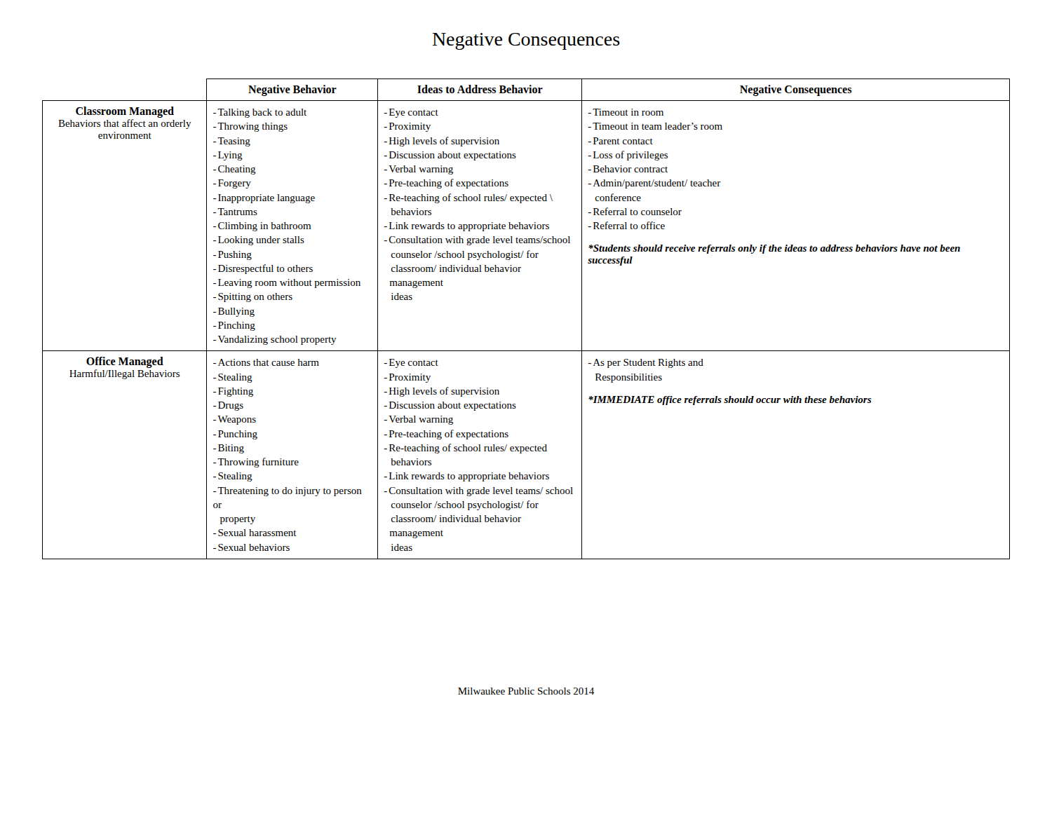Negative Consequences
| | Negative Behavior | Ideas to Address Behavior | Negative Consequences |
| --- | --- | --- | --- |
| Classroom Managed Behaviors that affect an orderly environment | Talking back to adult Throwing things Teasing Lying Cheating Forgery Inappropriate language Tantrums Climbing in bathroom Looking under stalls Pushing Disrespectful to others Leaving room without permission Spitting on others Bullying Pinching Vandalizing school property | Eye contact Proximity High levels of supervision Discussion about expectations Verbal warning Pre-teaching of expectations Re-teaching of school rules/ expected \ behaviors Link rewards to appropriate behaviors Consultation with grade level teams/school counselor /school psychologist/ for classroom/ individual behavior management ideas | Timeout in room Timeout in team leader’s room Parent contact Loss of privileges Behavior contract Admin/parent/student/ teacher conference Referral to counselor Referral to office *Students should receive referrals only if the ideas to address behaviors have not been successful |
| Office Managed Harmful/Illegal Behaviors | Actions that cause harm Stealing Fighting Drugs Weapons Punching Biting Throwing furniture Stealing Threatening to do injury to person or property Sexual harassment Sexual behaviors | Eye contact Proximity High levels of supervision Discussion about expectations Verbal warning Pre-teaching of expectations Re-teaching of school rules/ expected behaviors Link rewards to appropriate behaviors Consultation with grade level teams/ school counselor /school psychologist/ for classroom/ individual behavior management ideas | As per Student Rights and Responsibilities *IMMEDIATE office referrals should occur with these behaviors |
Milwaukee Public Schools 2014